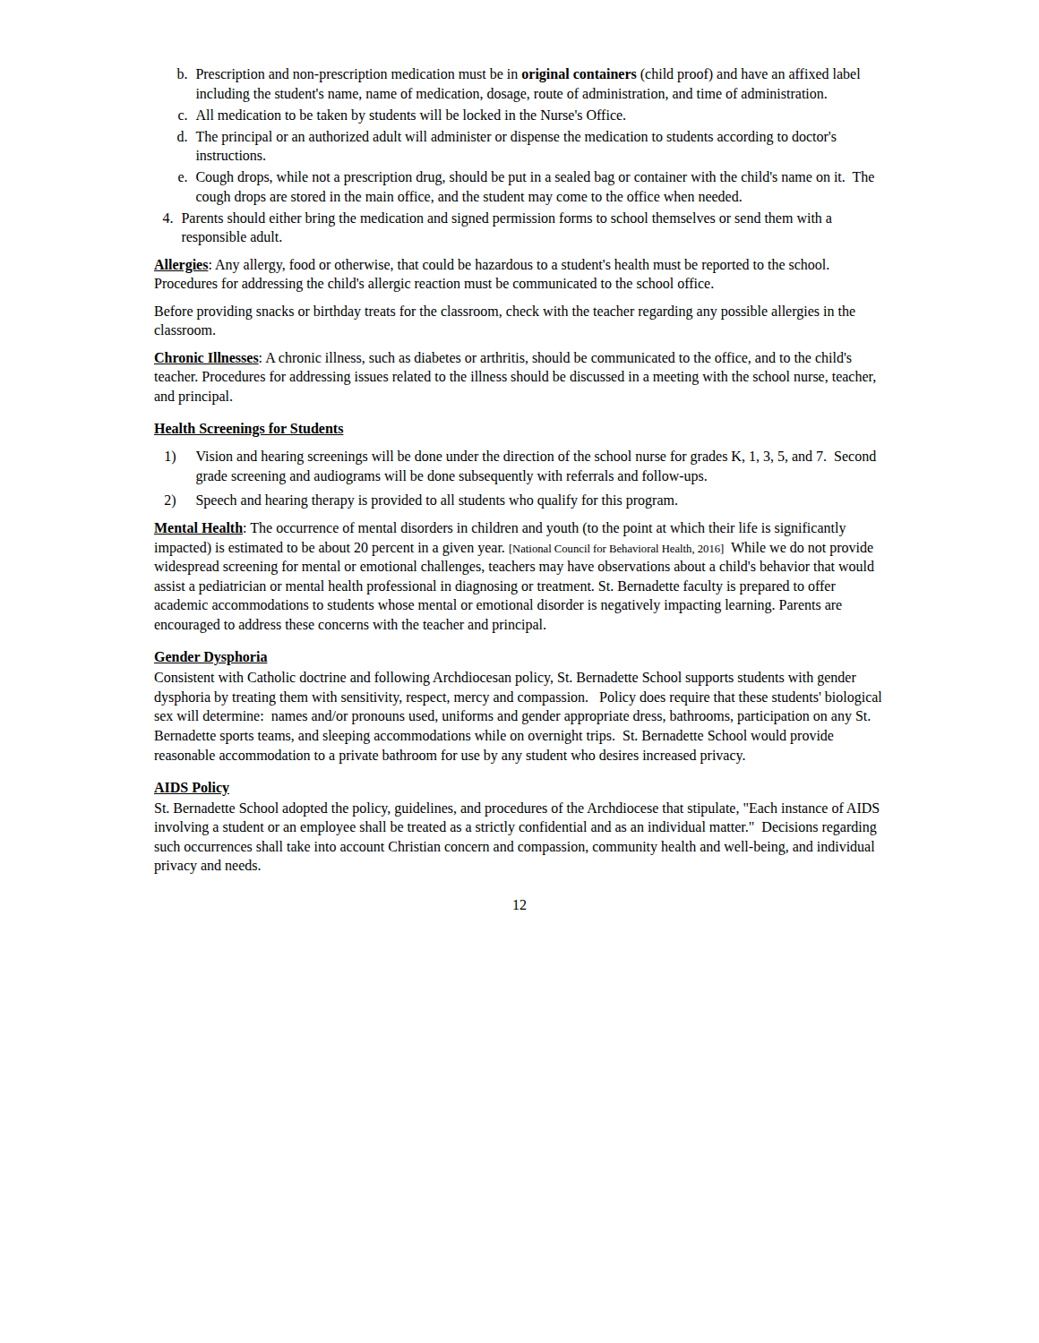Prescription and non-prescription medication must be in original containers (child proof) and have an affixed label including the student's name, name of medication, dosage, route of administration, and time of administration.
All medication to be taken by students will be locked in the Nurse's Office.
The principal or an authorized adult will administer or dispense the medication to students according to doctor's instructions.
Cough drops, while not a prescription drug, should be put in a sealed bag or container with the child's name on it. The cough drops are stored in the main office, and the student may come to the office when needed.
Parents should either bring the medication and signed permission forms to school themselves or send them with a responsible adult.
Allergies: Any allergy, food or otherwise, that could be hazardous to a student's health must be reported to the school. Procedures for addressing the child's allergic reaction must be communicated to the school office.
Before providing snacks or birthday treats for the classroom, check with the teacher regarding any possible allergies in the classroom.
Chronic Illnesses: A chronic illness, such as diabetes or arthritis, should be communicated to the office, and to the child's teacher. Procedures for addressing issues related to the illness should be discussed in a meeting with the school nurse, teacher, and principal.
Health Screenings for Students
Vision and hearing screenings will be done under the direction of the school nurse for grades K, 1, 3, 5, and 7. Second grade screening and audiograms will be done subsequently with referrals and follow-ups.
Speech and hearing therapy is provided to all students who qualify for this program.
Mental Health: The occurrence of mental disorders in children and youth (to the point at which their life is significantly impacted) is estimated to be about 20 percent in a given year. [National Council for Behavioral Health, 2016] While we do not provide widespread screening for mental or emotional challenges, teachers may have observations about a child's behavior that would assist a pediatrician or mental health professional in diagnosing or treatment. St. Bernadette faculty is prepared to offer academic accommodations to students whose mental or emotional disorder is negatively impacting learning. Parents are encouraged to address these concerns with the teacher and principal.
Gender Dysphoria
Consistent with Catholic doctrine and following Archdiocesan policy, St. Bernadette School supports students with gender dysphoria by treating them with sensitivity, respect, mercy and compassion. Policy does require that these students' biological sex will determine: names and/or pronouns used, uniforms and gender appropriate dress, bathrooms, participation on any St. Bernadette sports teams, and sleeping accommodations while on overnight trips. St. Bernadette School would provide reasonable accommodation to a private bathroom for use by any student who desires increased privacy.
AIDS Policy
St. Bernadette School adopted the policy, guidelines, and procedures of the Archdiocese that stipulate, "Each instance of AIDS involving a student or an employee shall be treated as a strictly confidential and as an individual matter." Decisions regarding such occurrences shall take into account Christian concern and compassion, community health and well-being, and individual privacy and needs.
12